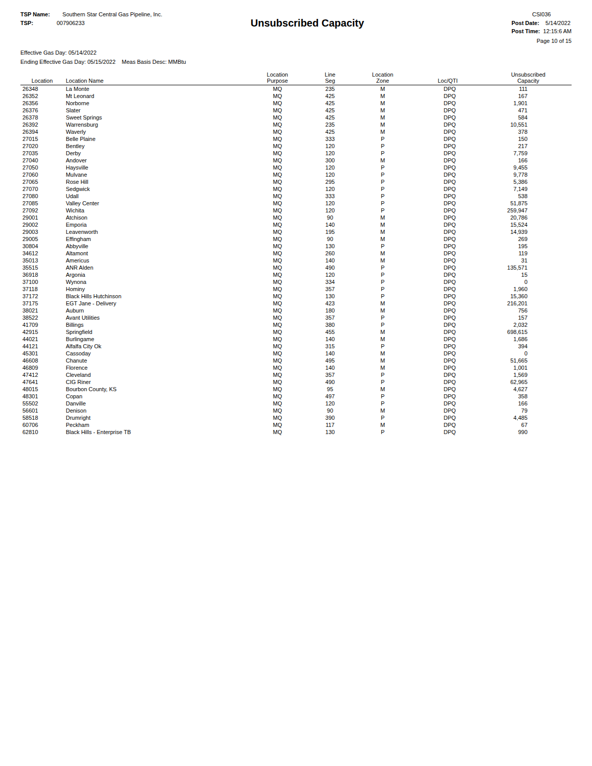TSP Name: Southern Star Central Gas Pipeline, Inc.
TSP: 007906233
Unsubscribed Capacity
CSI036
Post Date: 5/14/2022
Post Time: 12:15:6 AM
Page 10 of 15
Effective Gas Day: 05/14/2022
Ending Effective Gas Day: 05/15/2022 Meas Basis Desc: MMBtu
| Location | Location Name | Location Purpose | Line Seg | Location Zone | Loc/QTI | Unsubscribed Capacity |
| --- | --- | --- | --- | --- | --- | --- |
| 26348 | La Monte | MQ | 235 | M | DPQ | 111 |
| 26352 | Mt Leonard | MQ | 425 | M | DPQ | 167 |
| 26356 | Norborne | MQ | 425 | M | DPQ | 1,901 |
| 26376 | Slater | MQ | 425 | M | DPQ | 471 |
| 26378 | Sweet Springs | MQ | 425 | M | DPQ | 584 |
| 26392 | Warrensburg | MQ | 235 | M | DPQ | 10,551 |
| 26394 | Waverly | MQ | 425 | M | DPQ | 378 |
| 27015 | Belle Plaine | MQ | 333 | P | DPQ | 150 |
| 27020 | Bentley | MQ | 120 | P | DPQ | 217 |
| 27035 | Derby | MQ | 120 | P | DPQ | 7,759 |
| 27040 | Andover | MQ | 300 | M | DPQ | 166 |
| 27050 | Haysville | MQ | 120 | P | DPQ | 9,455 |
| 27060 | Mulvane | MQ | 120 | P | DPQ | 9,778 |
| 27065 | Rose Hill | MQ | 295 | P | DPQ | 5,386 |
| 27070 | Sedgwick | MQ | 120 | P | DPQ | 7,149 |
| 27080 | Udall | MQ | 333 | P | DPQ | 538 |
| 27085 | Valley Center | MQ | 120 | P | DPQ | 51,875 |
| 27092 | Wichita | MQ | 120 | P | DPQ | 259,947 |
| 29001 | Atchison | MQ | 90 | M | DPQ | 20,786 |
| 29002 | Emporia | MQ | 140 | M | DPQ | 15,524 |
| 29003 | Leavenworth | MQ | 195 | M | DPQ | 14,939 |
| 29005 | Effingham | MQ | 90 | M | DPQ | 269 |
| 30804 | Abbyville | MQ | 130 | P | DPQ | 195 |
| 34612 | Altamont | MQ | 260 | M | DPQ | 119 |
| 35013 | Americus | MQ | 140 | M | DPQ | 31 |
| 35515 | ANR Alden | MQ | 490 | P | DPQ | 135,571 |
| 36918 | Argonia | MQ | 120 | P | DPQ | 15 |
| 37100 | Wynona | MQ | 334 | P | DPQ | 0 |
| 37118 | Hominy | MQ | 357 | P | DPQ | 1,960 |
| 37172 | Black Hills Hutchinson | MQ | 130 | P | DPQ | 15,360 |
| 37175 | EGT Jane - Delivery | MQ | 423 | M | DPQ | 216,201 |
| 38021 | Auburn | MQ | 180 | M | DPQ | 756 |
| 38522 | Avant Utilities | MQ | 357 | P | DPQ | 157 |
| 41709 | Billings | MQ | 380 | P | DPQ | 2,032 |
| 42915 | Springfield | MQ | 455 | M | DPQ | 698,615 |
| 44021 | Burlingame | MQ | 140 | M | DPQ | 1,686 |
| 44121 | Alfalfa City Ok | MQ | 315 | P | DPQ | 394 |
| 45301 | Cassoday | MQ | 140 | M | DPQ | 0 |
| 46608 | Chanute | MQ | 495 | M | DPQ | 51,665 |
| 46809 | Florence | MQ | 140 | M | DPQ | 1,001 |
| 47412 | Cleveland | MQ | 357 | P | DPQ | 1,569 |
| 47641 | CIG Riner | MQ | 490 | P | DPQ | 62,965 |
| 48015 | Bourbon County, KS | MQ | 95 | M | DPQ | 4,627 |
| 48301 | Copan | MQ | 497 | P | DPQ | 358 |
| 55502 | Danville | MQ | 120 | P | DPQ | 166 |
| 56601 | Denison | MQ | 90 | M | DPQ | 79 |
| 58518 | Drumright | MQ | 390 | P | DPQ | 4,485 |
| 60706 | Peckham | MQ | 117 | M | DPQ | 67 |
| 62810 | Black Hills - Enterprise TB | MQ | 130 | P | DPQ | 990 |